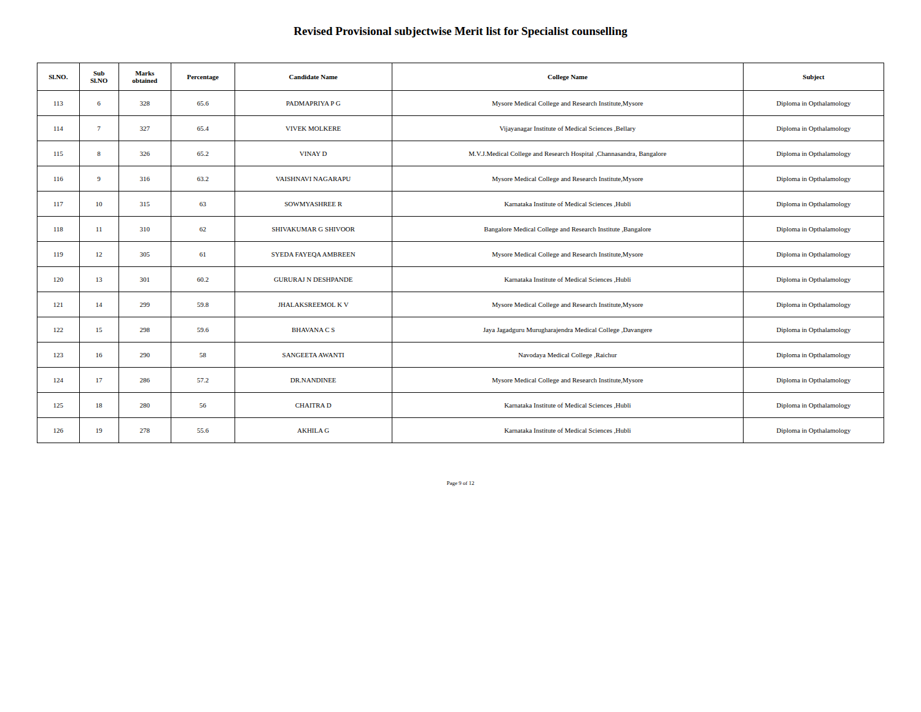Revised Provisional subjectwise Merit list for Specialist counselling
| Sl.NO. | Sub Sl.NO | Marks obtained | Percentage | Candidate Name | College Name | Subject |
| --- | --- | --- | --- | --- | --- | --- |
| 113 | 6 | 328 | 65.6 | PADMAPRIYA P G | Mysore Medical College and Research Institute,Mysore | Diploma in Opthalamology |
| 114 | 7 | 327 | 65.4 | VIVEK MOLKERE | Vijayanagar Institute of Medical Sciences ,Bellary | Diploma in Opthalamology |
| 115 | 8 | 326 | 65.2 | VINAY D | M.V.J.Medical College and Research Hospital ,Channasandra, Bangalore | Diploma in Opthalamology |
| 116 | 9 | 316 | 63.2 | VAISHNAVI NAGARAPU | Mysore Medical College and Research Institute,Mysore | Diploma in Opthalamology |
| 117 | 10 | 315 | 63 | SOWMYASHREE R | Karnataka Institute of Medical Sciences ,Hubli | Diploma in Opthalamology |
| 118 | 11 | 310 | 62 | SHIVAKUMAR G SHIVOOR | Bangalore Medical College and Research Institute ,Bangalore | Diploma in Opthalamology |
| 119 | 12 | 305 | 61 | SYEDA FAYEQA AMBREEN | Mysore Medical College and Research Institute,Mysore | Diploma in Opthalamology |
| 120 | 13 | 301 | 60.2 | GURURAJ N DESHPANDE | Karnataka Institute of Medical Sciences ,Hubli | Diploma in Opthalamology |
| 121 | 14 | 299 | 59.8 | JHALAKSREEMOL K V | Mysore Medical College and Research Institute,Mysore | Diploma in Opthalamology |
| 122 | 15 | 298 | 59.6 | BHAVANA C S | Jaya Jagadguru Murugharajendra Medical College ,Davangere | Diploma in Opthalamology |
| 123 | 16 | 290 | 58 | SANGEETA AWANTI | Navodaya Medical College ,Raichur | Diploma in Opthalamology |
| 124 | 17 | 286 | 57.2 | DR.NANDINEE | Mysore Medical College and Research Institute,Mysore | Diploma in Opthalamology |
| 125 | 18 | 280 | 56 | CHAITRA D | Karnataka Institute of Medical Sciences ,Hubli | Diploma in Opthalamology |
| 126 | 19 | 278 | 55.6 | AKHILA G | Karnataka Institute of Medical Sciences ,Hubli | Diploma in Opthalamology |
Page 9 of 12